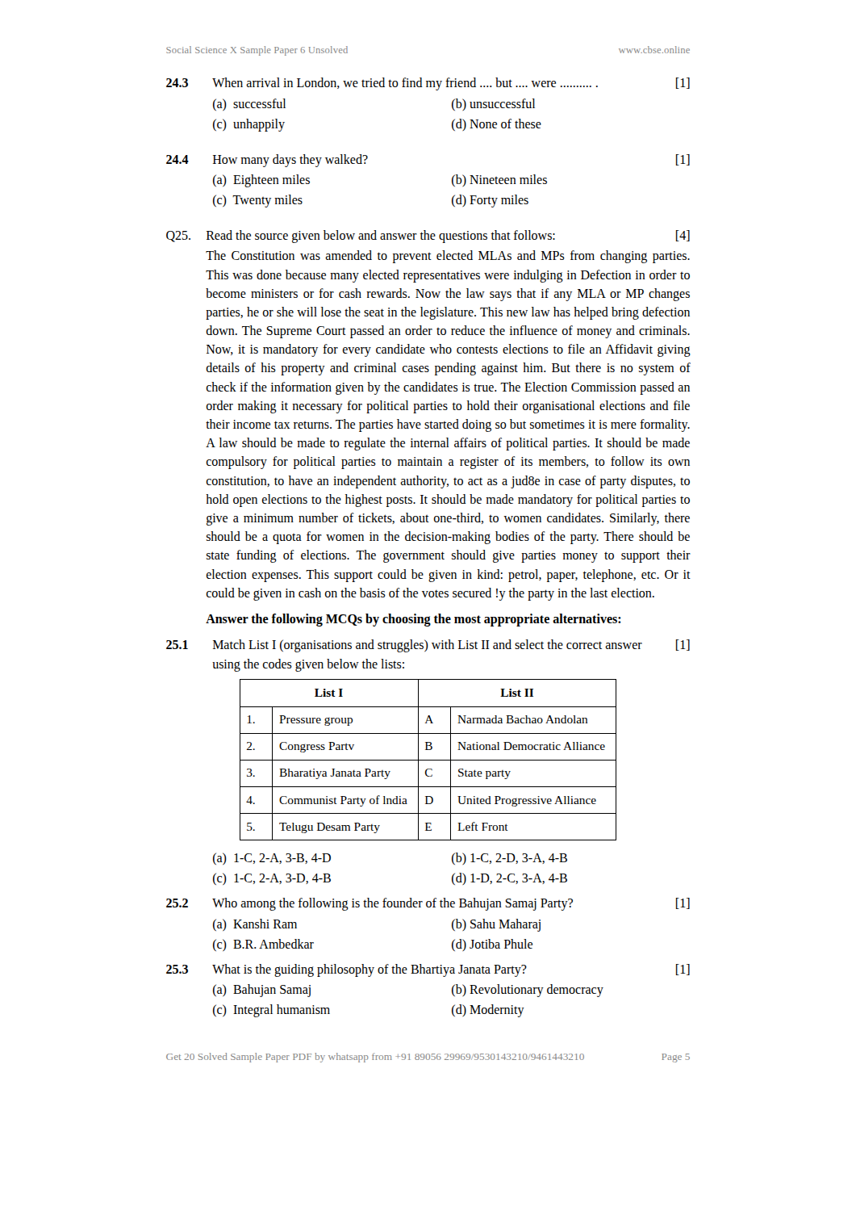Social Science X Sample Paper 6 Unsolved
www.cbse.online
24.3
When arrival in London, we tried to find my friend .... but .... were .......... .
[1]
(a) successful
(b) unsuccessful
(c) unhappily
(d) None of these
24.4
How many days they walked?
[1]
(a) Eighteen miles
(b) Nineteen miles
(c) Twenty miles
(d) Forty miles
Q25.
Read the source given below and answer the questions that follows:
[4]
The Constitution was amended to prevent elected MLAs and MPs from changing parties. This was done because many elected representatives were indulging in Defection in order to become ministers or for cash rewards. Now the law says that if any MLA or MP changes parties, he or she will lose the seat in the legislature. This new law has helped bring defection down. The Supreme Court passed an order to reduce the influence of money and criminals. Now, it is mandatory for every candidate who contests elections to file an Affidavit giving details of his property and criminal cases pending against him. But there is no system of check if the information given by the candidates is true. The Election Commission passed an order making it necessary for political parties to hold their organisational elections and file their income tax returns. The parties have started doing so but sometimes it is mere formality. A law should be made to regulate the internal affairs of political parties. It should be made compulsory for political parties to maintain a register of its members, to follow its own constitution, to have an independent authority, to act as a jud8e in case of party disputes, to hold open elections to the highest posts. It should be made mandatory for political parties to give a minimum number of tickets, about one-third, to women candidates. Similarly, there should be a quota for women in the decision-making bodies of the party. There should be state funding of elections. The government should give parties money to support their election expenses. This support could be given in kind: petrol, paper, telephone, etc. Or it could be given in cash on the basis of the votes secured !y the party in the last election.
Answer the following MCQs by choosing the most appropriate alternatives:
25.1
Match List I (organisations and struggles) with List II and select the correct answer using the codes given below the lists:
[1]
| List I | List II |
| --- | --- |
| 1. | Pressure group | A | Narmada Bachao Andolan |
| 2. | Congress Partv | B | National Democratic Alliance |
| 3. | Bharatiya Janata Party | C | State party |
| 4. | Communist Party of lndia | D | United Progressive Alliance |
| 5. | Telugu Desam Party | E | Left Front |
(a) 1-C, 2-A, 3-B, 4-D
(b) 1-C, 2-D, 3-A, 4-B
(c) 1-C, 2-A, 3-D, 4-B
(d) 1-D, 2-C, 3-A, 4-B
25.2
Who among the following is the founder of the Bahujan Samaj Party?
[1]
(a) Kanshi Ram
(b) Sahu Maharaj
(c) B.R. Ambedkar
(d) Jotiba Phule
25.3
What is the guiding philosophy of the Bhartiya Janata Party?
[1]
(a) Bahujan Samaj
(b) Revolutionary democracy
(c) Integral humanism
(d) Modernity
Get 20 Solved Sample Paper PDF by whatsapp from +91 89056 29969/9530143210/9461443210
Page 5